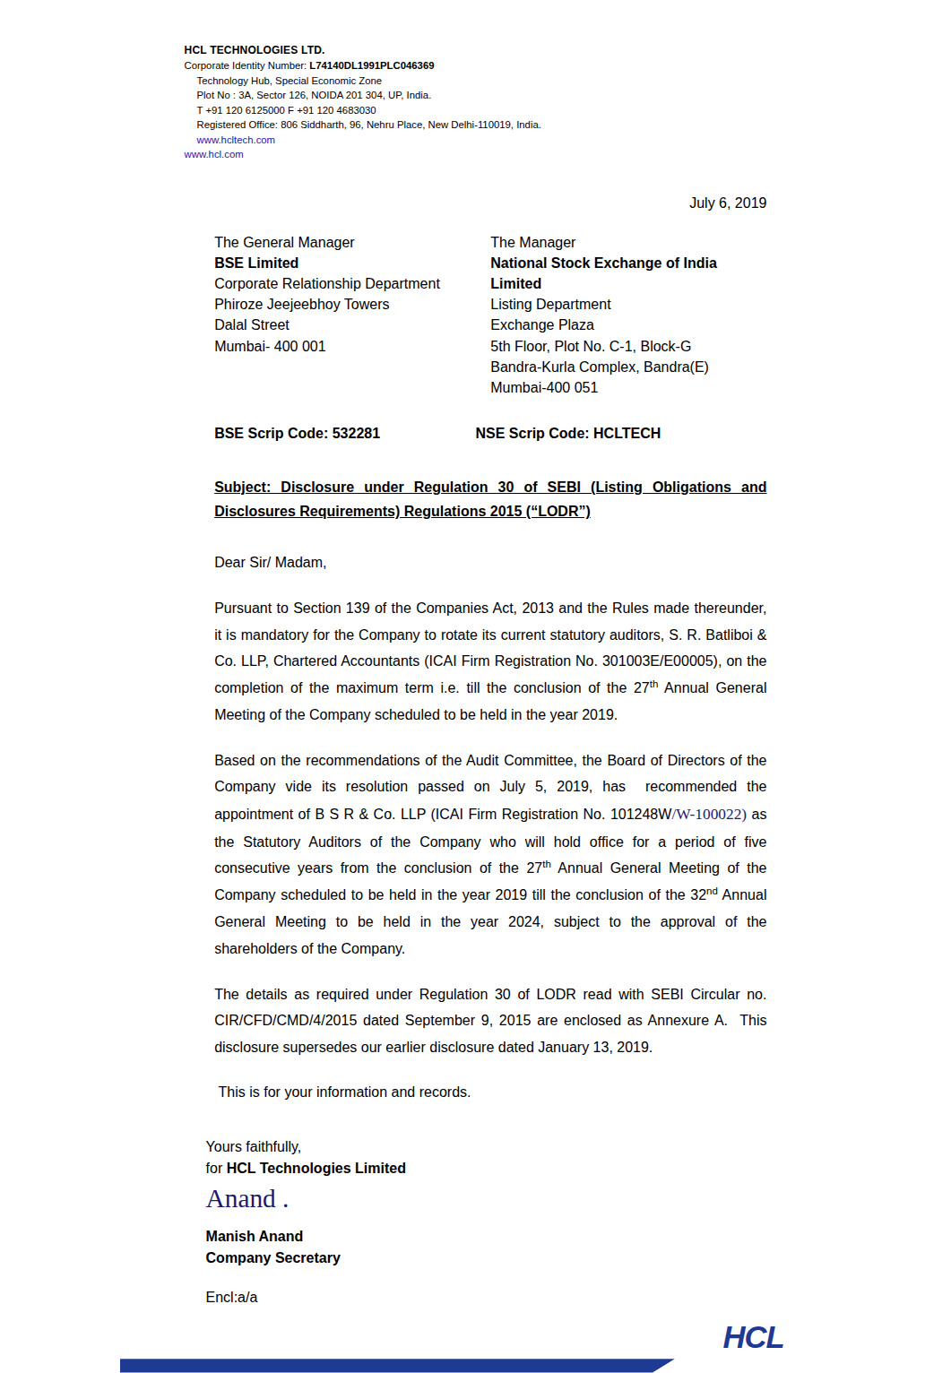HCL TECHNOLOGIES LTD.
Corporate Identity Number: L74140DL1991PLC046369
Technology Hub, Special Economic Zone
Plot No : 3A, Sector 126, NOIDA 201 304, UP, India.
T +91 120 6125000 F +91 120 4683030
Registered Office: 806 Siddharth, 96, Nehru Place, New Delhi-110019, India.
www.hcltech.com
www.hcl.com
July 6, 2019
| The General Manager BSE Limited Corporate Relationship Department Phiroze Jeejeebhoy Towers Dalal Street Mumbai- 400 001 | The Manager National Stock Exchange of India Limited Listing Department Exchange Plaza 5th Floor, Plot No. C-1, Block-G Bandra-Kurla Complex, Bandra(E) Mumbai-400 051 |
| BSE Scrip Code: 532281 | NSE Scrip Code: HCLTECH |
Subject: Disclosure under Regulation 30 of SEBI (Listing Obligations and Disclosures Requirements) Regulations 2015 (“LODR”)
Dear Sir/ Madam,
Pursuant to Section 139 of the Companies Act, 2013 and the Rules made thereunder, it is mandatory for the Company to rotate its current statutory auditors, S. R. Batliboi & Co. LLP, Chartered Accountants (ICAI Firm Registration No. 301003E/E00005), on the completion of the maximum term i.e. till the conclusion of the 27th Annual General Meeting of the Company scheduled to be held in the year 2019.
Based on the recommendations of the Audit Committee, the Board of Directors of the Company vide its resolution passed on July 5, 2019, has recommended the appointment of B S R & Co. LLP (ICAI Firm Registration No. 101248W/W-100022) as the Statutory Auditors of the Company who will hold office for a period of five consecutive years from the conclusion of the 27th Annual General Meeting of the Company scheduled to be held in the year 2019 till the conclusion of the 32nd Annual General Meeting to be held in the year 2024, subject to the approval of the shareholders of the Company.
The details as required under Regulation 30 of LODR read with SEBI Circular no. CIR/CFD/CMD/4/2015 dated September 9, 2015 are enclosed as Annexure A. This disclosure supersedes our earlier disclosure dated January 13, 2019.
This is for your information and records.
Yours faithfully,
for HCL Technologies Limited
Anand .
Manish Anand
Company Secretary
Encl:a/a
HCL